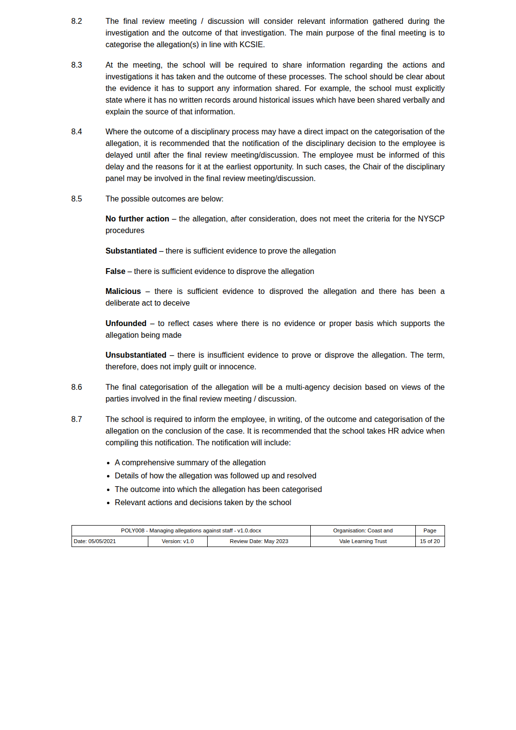8.2
The final review meeting / discussion will consider relevant information gathered during the investigation and the outcome of that investigation. The main purpose of the final meeting is to categorise the allegation(s) in line with KCSIE.
8.3
At the meeting, the school will be required to share information regarding the actions and investigations it has taken and the outcome of these processes. The school should be clear about the evidence it has to support any information shared. For example, the school must explicitly state where it has no written records around historical issues which have been shared verbally and explain the source of that information.
8.4
Where the outcome of a disciplinary process may have a direct impact on the categorisation of the allegation, it is recommended that the notification of the disciplinary decision to the employee is delayed until after the final review meeting/discussion. The employee must be informed of this delay and the reasons for it at the earliest opportunity. In such cases, the Chair of the disciplinary panel may be involved in the final review meeting/discussion.
8.5
The possible outcomes are below:
No further action – the allegation, after consideration, does not meet the criteria for the NYSCP procedures
Substantiated – there is sufficient evidence to prove the allegation
False – there is sufficient evidence to disprove the allegation
Malicious – there is sufficient evidence to disproved the allegation and there has been a deliberate act to deceive
Unfounded – to reflect cases where there is no evidence or proper basis which supports the allegation being made
Unsubstantiated – there is insufficient evidence to prove or disprove the allegation. The term, therefore, does not imply guilt or innocence.
8.6
The final categorisation of the allegation will be a multi-agency decision based on views of the parties involved in the final review meeting / discussion.
8.7
The school is required to inform the employee, in writing, of the outcome and categorisation of the allegation on the conclusion of the case. It is recommended that the school takes HR advice when compiling this notification. The notification will include:
A comprehensive summary of the allegation
Details of how the allegation was followed up and resolved
The outcome into which the allegation has been categorised
Relevant actions and decisions taken by the school
| POLY008 - Managing allegations against staff - v1.0.docx | Organisation: Coast and | Page |
| Date: 05/05/2021 | Version: v1.0 | Review Date: May 2023 | Vale Learning Trust | 15 of 20 |